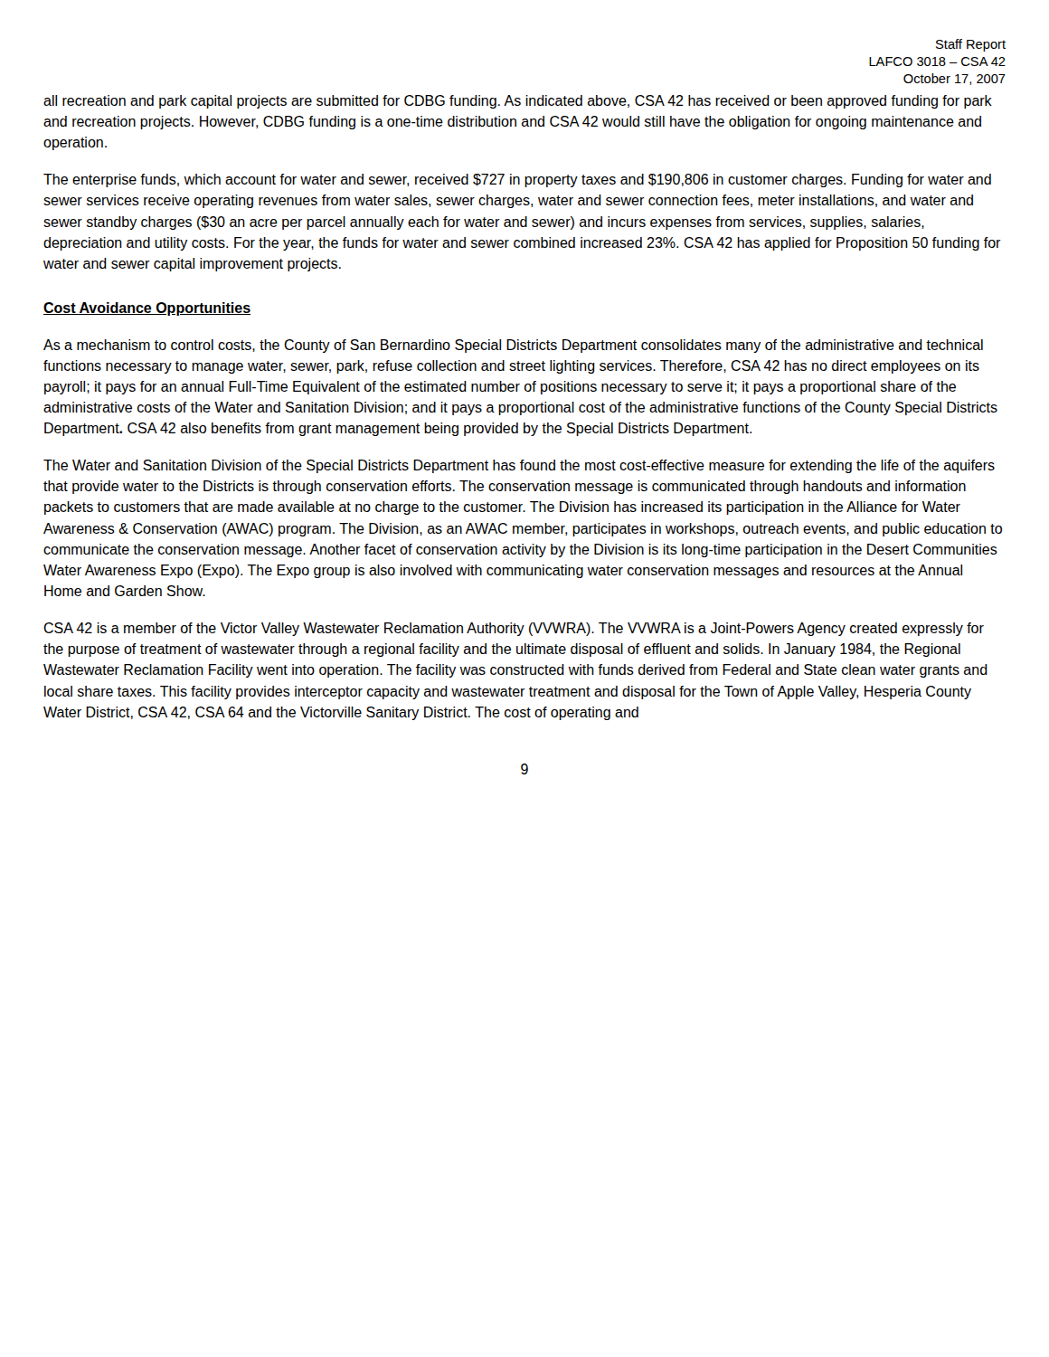Staff Report
LAFCO 3018 – CSA 42
October 17, 2007
all recreation and park capital projects are submitted for CDBG funding. As indicated above, CSA 42 has received or been approved funding for park and recreation projects. However, CDBG funding is a one-time distribution and CSA 42 would still have the obligation for ongoing maintenance and operation.
The enterprise funds, which account for water and sewer, received $727 in property taxes and $190,806 in customer charges. Funding for water and sewer services receive operating revenues from water sales, sewer charges, water and sewer connection fees, meter installations, and water and sewer standby charges ($30 an acre per parcel annually each for water and sewer) and incurs expenses from services, supplies, salaries, depreciation and utility costs. For the year, the funds for water and sewer combined increased 23%. CSA 42 has applied for Proposition 50 funding for water and sewer capital improvement projects.
Cost Avoidance Opportunities
As a mechanism to control costs, the County of San Bernardino Special Districts Department consolidates many of the administrative and technical functions necessary to manage water, sewer, park, refuse collection and street lighting services. Therefore, CSA 42 has no direct employees on its payroll; it pays for an annual Full-Time Equivalent of the estimated number of positions necessary to serve it; it pays a proportional share of the administrative costs of the Water and Sanitation Division; and it pays a proportional cost of the administrative functions of the County Special Districts Department. CSA 42 also benefits from grant management being provided by the Special Districts Department.
The Water and Sanitation Division of the Special Districts Department has found the most cost-effective measure for extending the life of the aquifers that provide water to the Districts is through conservation efforts. The conservation message is communicated through handouts and information packets to customers that are made available at no charge to the customer. The Division has increased its participation in the Alliance for Water Awareness & Conservation (AWAC) program. The Division, as an AWAC member, participates in workshops, outreach events, and public education to communicate the conservation message. Another facet of conservation activity by the Division is its long-time participation in the Desert Communities Water Awareness Expo (Expo). The Expo group is also involved with communicating water conservation messages and resources at the Annual Home and Garden Show.
CSA 42 is a member of the Victor Valley Wastewater Reclamation Authority (VVWRA). The VVWRA is a Joint-Powers Agency created expressly for the purpose of treatment of wastewater through a regional facility and the ultimate disposal of effluent and solids. In January 1984, the Regional Wastewater Reclamation Facility went into operation. The facility was constructed with funds derived from Federal and State clean water grants and local share taxes. This facility provides interceptor capacity and wastewater treatment and disposal for the Town of Apple Valley, Hesperia County Water District, CSA 42, CSA 64 and the Victorville Sanitary District. The cost of operating and
9